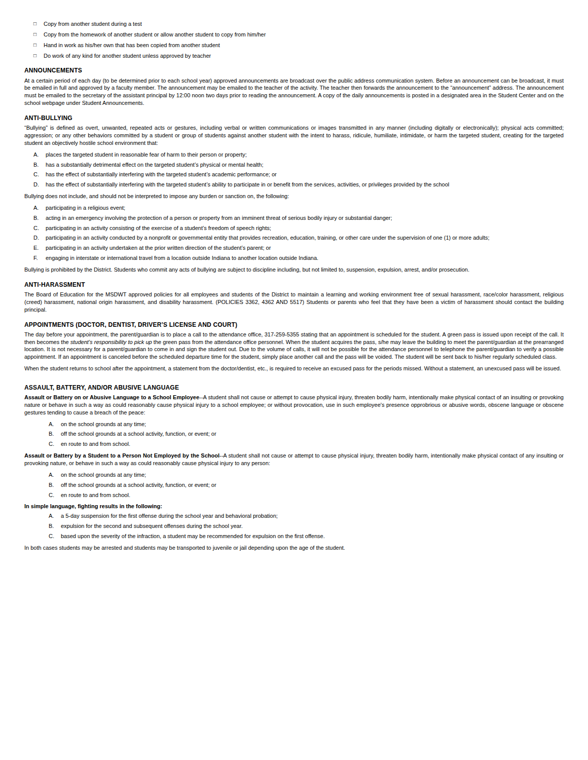Copy from another student during a test
Copy from the homework of another student or allow another student to copy from him/her
Hand in work as his/her own that has been copied from another student
Do work of any kind for another student unless approved by teacher
Announcements
At a certain period of each day (to be determined prior to each school year) approved announcements are broadcast over the public address communication system. Before an announcement can be broadcast, it must be emailed in full and approved by a faculty member. The announcement may be emailed to the teacher of the activity. The teacher then forwards the announcement to the “announcement” address. The announcement must be emailed to the secretary of the assistant principal by 12:00 noon two days prior to reading the announcement. A copy of the daily announcements is posted in a designated area in the Student Center and on the school webpage under Student Announcements.
Anti-Bullying
“Bullying” is defined as overt, unwanted, repeated acts or gestures, including verbal or written communications or images transmitted in any manner (including digitally or electronically); physical acts committed; aggression; or any other behaviors committed by a student or group of students against another student with the intent to harass, ridicule, humiliate, intimidate, or harm the targeted student, creating for the targeted student an objectively hostile school environment that:
places the targeted student in reasonable fear of harm to their person or property;
has a substantially detrimental effect on the targeted student’s physical or mental health;
has the effect of substantially interfering with the targeted student’s academic performance; or
has the effect of substantially interfering with the targeted student’s ability to participate in or benefit from the services, activities, or privileges provided by the school
Bullying does not include, and should not be interpreted to impose any burden or sanction on, the following:
participating in a religious event;
acting in an emergency involving the protection of a person or property from an imminent threat of serious bodily injury or substantial danger;
participating in an activity consisting of the exercise of a student’s freedom of speech rights;
participating in an activity conducted by a nonprofit or governmental entity that provides recreation, education, training, or other care under the supervision of one (1) or more adults;
participating in an activity undertaken at the prior written direction of the student’s parent; or
engaging in interstate or international travel from a location outside Indiana to another location outside Indiana.
Bullying is prohibited by the District. Students who commit any acts of bullying are subject to discipline including, but not limited to, suspension, expulsion, arrest, and/or prosecution.
Anti-Harassment
The Board of Education for the MSDWT approved policies for all employees and students of the District to maintain a learning and working environment free of sexual harassment, race/color harassment, religious (creed) harassment, national origin harassment, and disability harassment. (POLICIES 3362, 4362 AND 5517) Students or parents who feel that they have been a victim of harassment should contact the building principal.
Appointments (Doctor, Dentist, Driver’s License and Court)
The day before your appointment, the parent/guardian is to place a call to the attendance office, 317-259-5355 stating that an appointment is scheduled for the student. A green pass is issued upon receipt of the call. It then becomes the student’s responsibility to pick up the green pass from the attendance office personnel. When the student acquires the pass, s/he may leave the building to meet the parent/guardian at the prearranged location. It is not necessary for a parent/guardian to come in and sign the student out. Due to the volume of calls, it will not be possible for the attendance personnel to telephone the parent/guardian to verify a possible appointment. If an appointment is canceled before the scheduled departure time for the student, simply place another call and the pass will be voided. The student will be sent back to his/her regularly scheduled class.
When the student returns to school after the appointment, a statement from the doctor/dentist, etc., is required to receive an excused pass for the periods missed. Without a statement, an unexcused pass will be issued.
Assault, Battery, and/or Abusive Language
Assault or Battery on or Abusive Language to a School Employee--A student shall not cause or attempt to cause physical injury, threaten bodily harm, intentionally make physical contact of an insulting or provoking nature or behave in such a way as could reasonably cause physical injury to a school employee; or without provocation, use in such employee's presence opprobrious or abusive words, obscene language or obscene gestures tending to cause a breach of the peace:
on the school grounds at any time;
off the school grounds at a school activity, function, or event; or
en route to and from school.
Assault or Battery by a Student to a Person Not Employed by the School--A student shall not cause or attempt to cause physical injury, threaten bodily harm, intentionally make physical contact of any insulting or provoking nature, or behave in such a way as could reasonably cause physical injury to any person:
on the school grounds at any time;
off the school grounds at a school activity, function, or event; or
en route to and from school.
In simple language, fighting results in the following:
a 5-day suspension for the first offense during the school year and behavioral probation;
expulsion for the second and subsequent offenses during the school year.
based upon the severity of the infraction, a student may be recommended for expulsion on the first offense.
In both cases students may be arrested and students may be transported to juvenile or jail depending upon the age of the student.